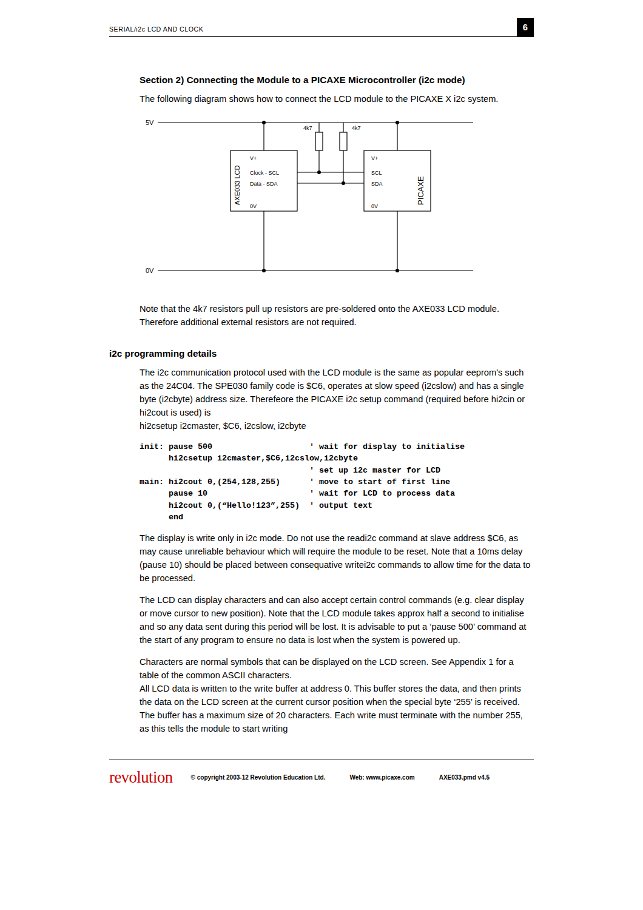6
SERIAL/i2c LCD AND CLOCK
Section 2) Connecting the Module to a PICAXE Microcontroller (i2c mode)
The following diagram shows how to connect the LCD module to the PICAXE X i2c system.
5V 0V AXE033 LCD V+ Clock - SCL Data - SDA 0V PICAXE V+ SCL SDA 0V 4k7 4k7
Note that the 4k7 resistors pull up resistors are pre-soldered onto the AXE033 LCD module. Therefore additional external resistors are not required.
i2c programming details
The i2c communication protocol used with the LCD module is the same as popular eeprom's such as the 24C04. The SPE030 family code is $C6, operates at slow speed (i2cslow) and has a single byte (i2cbyte) address size. Therefeore the PICAXE i2c setup command (required before hi2cin or hi2cout is used) is
hi2csetup i2cmaster, $C6, i2cslow, i2cbyte
init: pause 500                    ' wait for display to initialise
      hi2csetup i2cmaster,$C6,i2cslow,i2cbyte
                                   ' set up i2c master for LCD
main: hi2cout 0,(254,128,255)      ' move to start of first line
      pause 10                     ' wait for LCD to process data
      hi2cout 0,(“Hello!123”,255)  ' output text
      end
The display is write only in i2c mode. Do not use the readi2c command at slave address $C6, as may cause unreliable behaviour which will require the module to be reset. Note that a 10ms delay (pause 10) should be placed between consequative writei2c commands to allow time for the data to be processed.
The LCD can display characters and can also accept certain control commands (e.g. clear display or move cursor to new position). Note that the LCD module takes approx half a second to initialise and so any data sent during this period will be lost. It is advisable to put a ‘pause 500’ command at the start of any program to ensure no data is lost when the system is powered up.
Characters are normal symbols that can be displayed on the LCD screen. See Appendix 1 for a table of the common ASCII characters.
All LCD data is written to the write buffer at address 0. This buffer stores the data, and then prints the data on the LCD screen at the current cursor position when the special byte ‘255’ is received. The buffer has a maximum size of 20 characters. Each write must terminate with the number 255, as this tells the module to start writing
revolution
© copyright 2003-12 Revolution Education Ltd. Web: www.picaxe.com AXE033.pmd v4.5